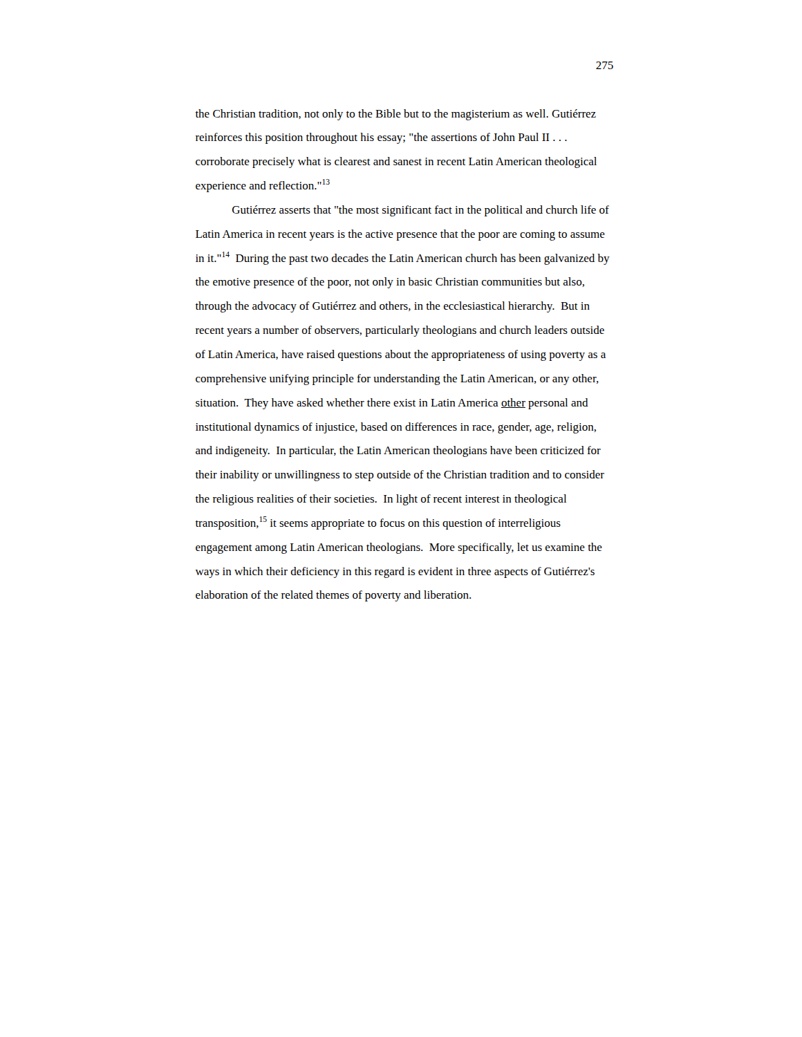275
the Christian tradition, not only to the Bible but to the magisterium as well. Gutiérrez reinforces this position throughout his essay; "the assertions of John Paul II . . . corroborate precisely what is clearest and sanest in recent Latin American theological experience and reflection."13
Gutiérrez asserts that "the most significant fact in the political and church life of Latin America in recent years is the active presence that the poor are coming to assume in it."14 During the past two decades the Latin American church has been galvanized by the emotive presence of the poor, not only in basic Christian communities but also, through the advocacy of Gutiérrez and others, in the ecclesiastical hierarchy. But in recent years a number of observers, particularly theologians and church leaders outside of Latin America, have raised questions about the appropriateness of using poverty as a comprehensive unifying principle for understanding the Latin American, or any other, situation. They have asked whether there exist in Latin America other personal and institutional dynamics of injustice, based on differences in race, gender, age, religion, and indigeneity. In particular, the Latin American theologians have been criticized for their inability or unwillingness to step outside of the Christian tradition and to consider the religious realities of their societies. In light of recent interest in theological transposition,15 it seems appropriate to focus on this question of interreligious engagement among Latin American theologians. More specifically, let us examine the ways in which their deficiency in this regard is evident in three aspects of Gutiérrez's elaboration of the related themes of poverty and liberation.